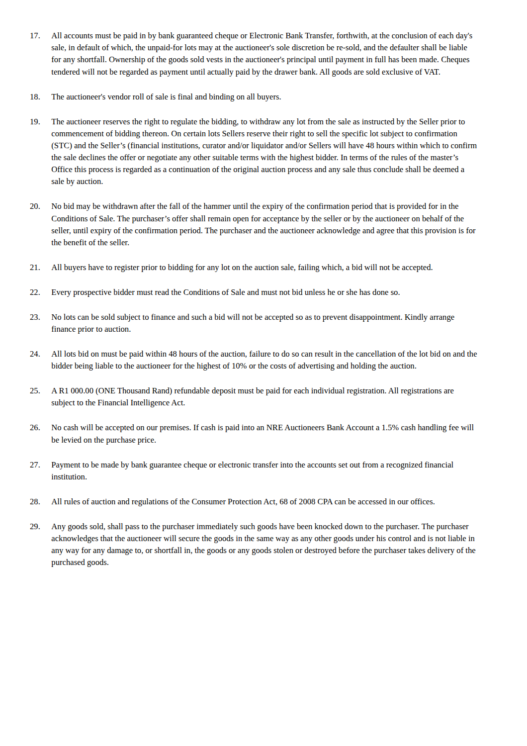17.
All accounts must be paid in by bank guaranteed cheque or Electronic Bank Transfer, forthwith, at the conclusion of each day's sale, in default of which, the unpaid-for lots may at the auctioneer's sole discretion be re-sold, and the defaulter shall be liable for any shortfall. Ownership of the goods sold vests in the auctioneer's principal until payment in full has been made. Cheques tendered will not be regarded as payment until actually paid by the drawer bank. All goods are sold exclusive of VAT.
18.
The auctioneer's vendor roll of sale is final and binding on all buyers.
19.
The auctioneer reserves the right to regulate the bidding, to withdraw any lot from the sale as instructed by the Seller prior to commencement of bidding thereon. On certain lots Sellers reserve their right to sell the specific lot subject to confirmation (STC) and the Seller’s (financial institutions, curator and/or liquidator and/or Sellers will have 48 hours within which to confirm the sale declines the offer or negotiate any other suitable terms with the highest bidder. In terms of the rules of the master’s Office this process is regarded as a continuation of the original auction process and any sale thus conclude shall be deemed a sale by auction.
20.
No bid may be withdrawn after the fall of the hammer until the expiry of the confirmation period that is provided for in the Conditions of Sale. The purchaser’s offer shall remain open for acceptance by the seller or by the auctioneer on behalf of the seller, until expiry of the confirmation period. The purchaser and the auctioneer acknowledge and agree that this provision is for the benefit of the seller.
21.
All buyers have to register prior to bidding for any lot on the auction sale, failing which, a bid will not be accepted.
22.
Every prospective bidder must read the Conditions of Sale and must not bid unless he or she has done so.
23.
No lots can be sold subject to finance and such a bid will not be accepted so as to prevent disappointment. Kindly arrange finance prior to auction.
24.
All lots bid on must be paid within 48 hours of the auction, failure to do so can result in the cancellation of the lot bid on and the bidder being liable to the auctioneer for the highest of 10% or the costs of advertising and holding the auction.
25.
A R1 000.00 (ONE Thousand Rand) refundable deposit must be paid for each individual registration. All registrations are subject to the Financial Intelligence Act.
26.
No cash will be accepted on our premises. If cash is paid into an NRE Auctioneers Bank Account a 1.5% cash handling fee will be levied on the purchase price.
27.
Payment to be made by bank guarantee cheque or electronic transfer into the accounts set out from a recognized financial institution.
28.
All rules of auction and regulations of the Consumer Protection Act, 68 of 2008 CPA can be accessed in our offices.
29.
Any goods sold, shall pass to the purchaser immediately such goods have been knocked down to the purchaser. The purchaser acknowledges that the auctioneer will secure the goods in the same way as any other goods under his control and is not liable in any way for any damage to, or shortfall in, the goods or any goods stolen or destroyed before the purchaser takes delivery of the purchased goods.